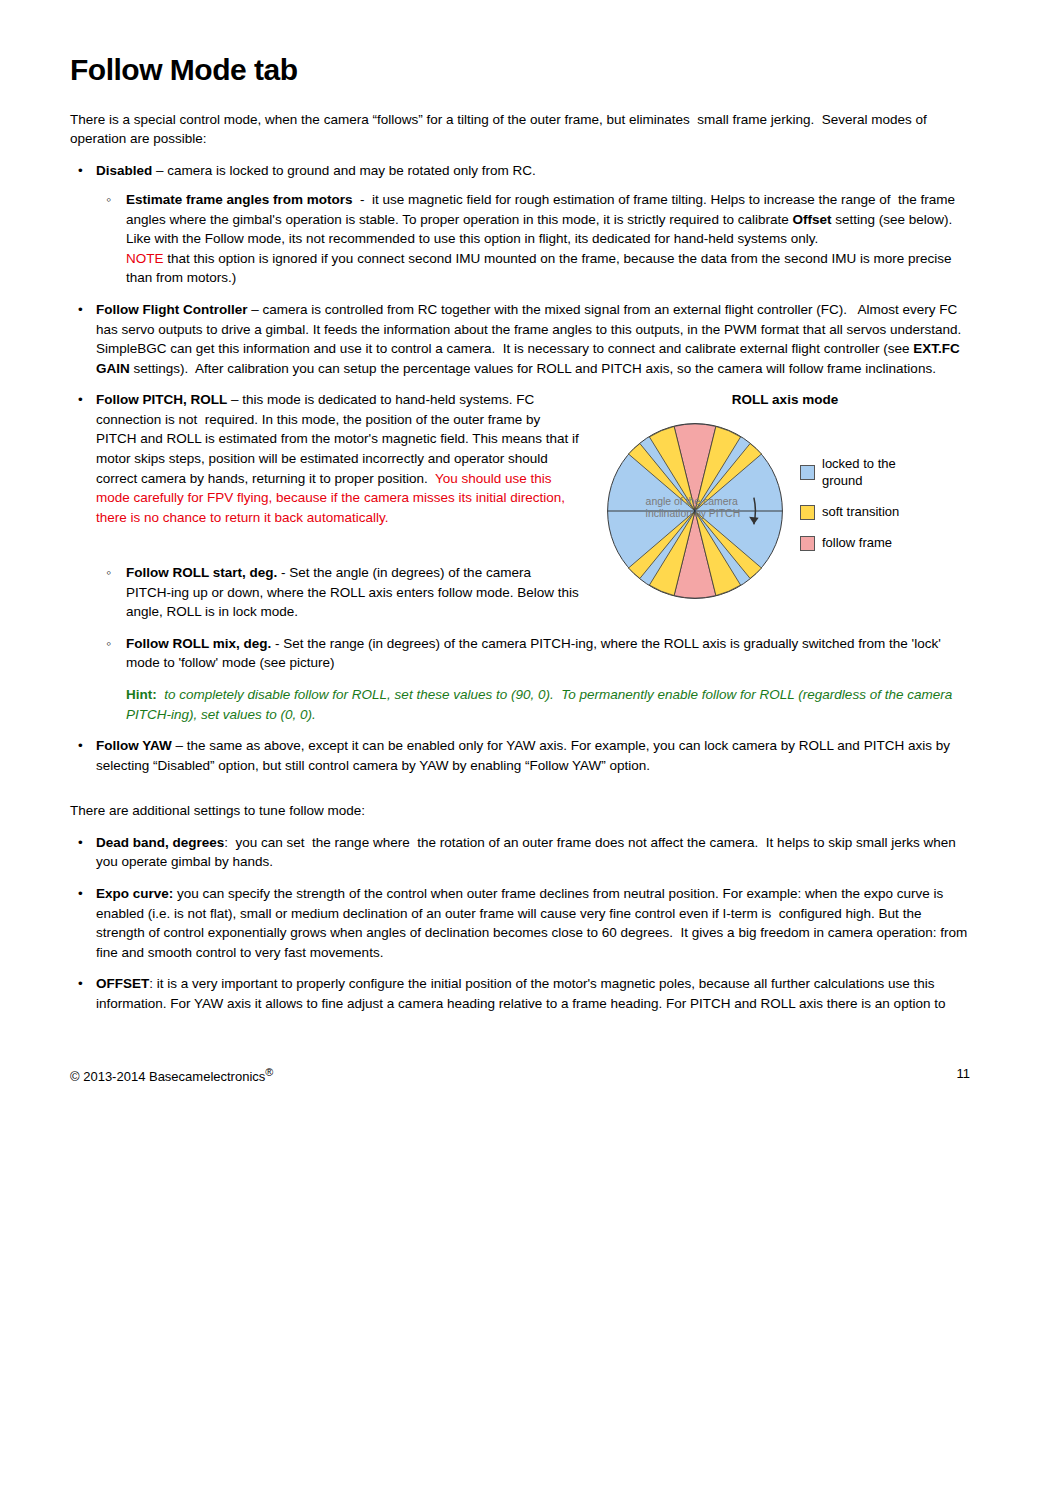Follow Mode tab
There is a special control mode, when the camera “follows” for a tilting of the outer frame, but eliminates small frame jerking. Several modes of operation are possible:
Disabled – camera is locked to ground and may be rotated only from RC.
Estimate frame angles from motors - it use magnetic field for rough estimation of frame tilting. Helps to increase the range of the frame angles where the gimbal's operation is stable. To proper operation in this mode, it is strictly required to calibrate Offset setting (see below). Like with the Follow mode, its not recommended to use this option in flight, its dedicated for hand-held systems only.
NOTE that this option is ignored if you connect second IMU mounted on the frame, because the data from the second IMU is more precise than from motors.)
Follow Flight Controller – camera is controlled from RC together with the mixed signal from an external flight controller (FC). Almost every FC has servo outputs to drive a gimbal. It feeds the information about the frame angles to this outputs, in the PWM format that all servos understand. SimpleBGC can get this information and use it to control a camera. It is necessary to connect and calibrate external flight controller (see EXT.FC GAIN settings). After calibration you can setup the percentage values for ROLL and PITCH axis, so the camera will follow frame inclinations.
ROLL axis mode
angle of the camera inclination by PITCH
locked to the
ground
soft transition
follow frame
Follow PITCH, ROLL – this mode is dedicated to hand-held systems. FC connection is not required. In this mode, the position of the outer frame by PITCH and ROLL is estimated from the motor's magnetic field. This means that if motor skips steps, position will be estimated incorrectly and operator should correct camera by hands, returning it to proper position. You should use this mode carefully for FPV flying, because if the camera misses its initial direction, there is no chance to return it back automatically.
Follow ROLL start, deg. - Set the angle (in degrees) of the camera PITCH-ing up or down, where the ROLL axis enters follow mode. Below this angle, ROLL is in lock mode.
Follow ROLL mix, deg. - Set the range (in degrees) of the camera PITCH-ing, where the ROLL axis is gradually switched from the 'lock' mode to 'follow' mode (see picture)
Hint: to completely disable follow for ROLL, set these values to (90, 0). To permanently enable follow for ROLL (regardless of the camera PITCH-ing), set values to (0, 0).
Follow YAW – the same as above, except it can be enabled only for YAW axis. For example, you can lock camera by ROLL and PITCH axis by selecting “Disabled” option, but still control camera by YAW by enabling “Follow YAW” option.
There are additional settings to tune follow mode:
Dead band, degrees: you can set the range where the rotation of an outer frame does not affect the camera. It helps to skip small jerks when you operate gimbal by hands.
Expo curve: you can specify the strength of the control when outer frame declines from neutral position. For example: when the expo curve is enabled (i.e. is not flat), small or medium declination of an outer frame will cause very fine control even if I-term is configured high. But the strength of control exponentially grows when angles of declination becomes close to 60 degrees. It gives a big freedom in camera operation: from fine and smooth control to very fast movements.
OFFSET: it is a very important to properly configure the initial position of the motor's magnetic poles, because all further calculations use this information. For YAW axis it allows to fine adjust a camera heading relative to a frame heading. For PITCH and ROLL axis there is an option to
© 2013-2014 Basecamelectronics® 11